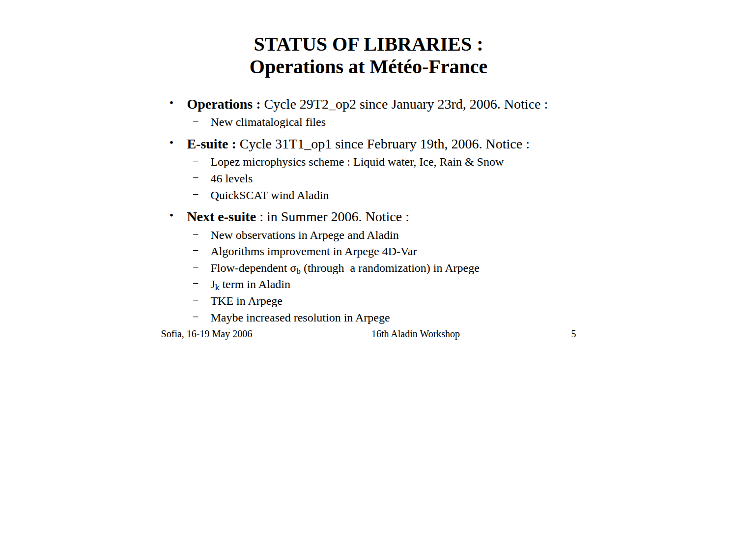STATUS OF LIBRARIES :
Operations at Météo-France
Operations : Cycle 29T2_op2 since January 23rd, 2006. Notice :
New climatalogical files
E-suite : Cycle 31T1_op1 since February 19th, 2006. Notice :
Lopez microphysics scheme : Liquid water, Ice, Rain & Snow
46 levels
QuickSCAT wind Aladin
Next e-suite : in Summer 2006. Notice :
New observations in Arpege and Aladin
Algorithms improvement in Arpege 4D-Var
Flow-dependent σb (through a randomization) in Arpege
Jk term in Aladin
TKE in Arpege
Maybe increased resolution in Arpege
Sofia, 16-19 May 2006
16th Aladin Workshop
5